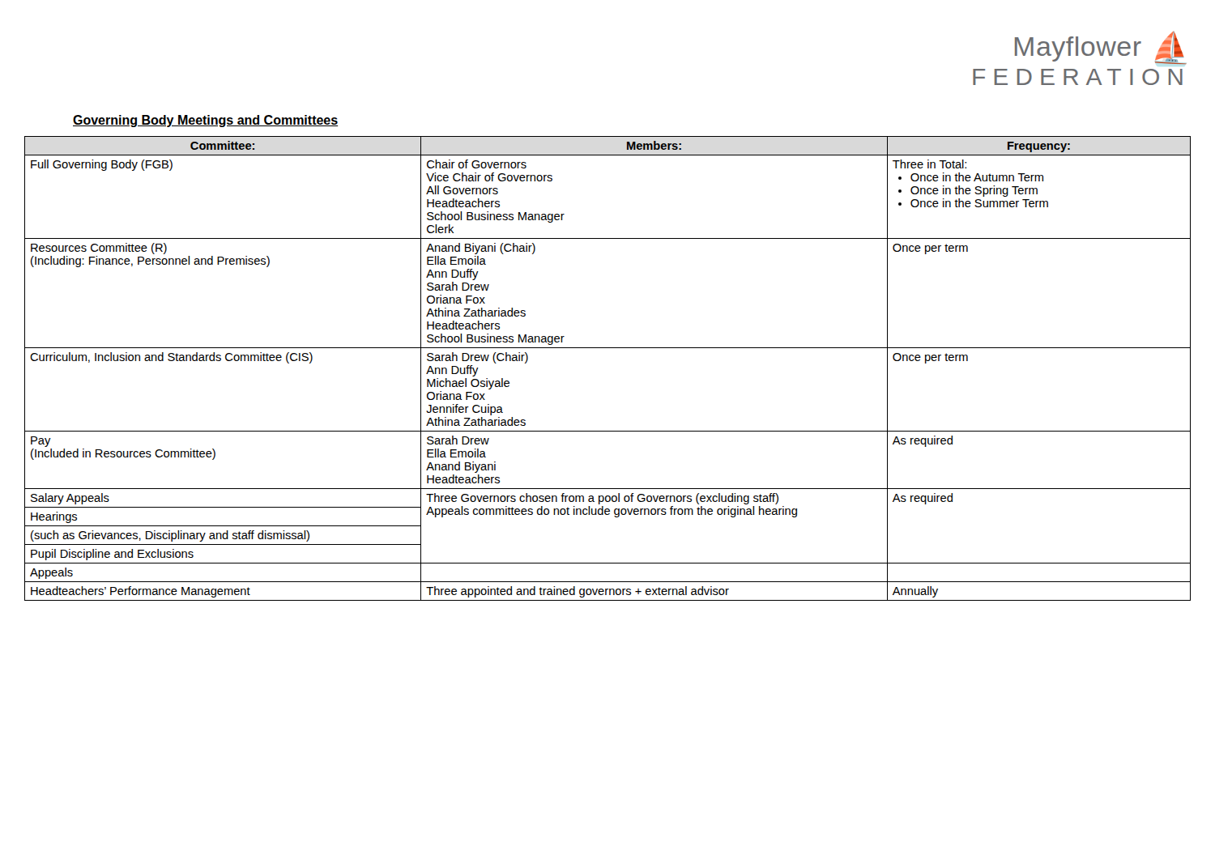Mayflower⛵
FEDERATION
Governing Body Meetings and Committees
| Committee: | Members: | Frequency: |
| --- | --- | --- |
| Full Governing Body (FGB) | Chair of Governors Vice Chair of Governors All Governors Headteachers School Business Manager Clerk | Three in Total: Once in the Autumn Term Once in the Spring Term Once in the Summer Term |
| Resources Committee (R) (Including: Finance, Personnel and Premises) | Anand Biyani (Chair) Ella Emoila Ann Duffy Sarah Drew Oriana Fox Athina Zathariades Headteachers School Business Manager | Once per term |
| Curriculum, Inclusion and Standards Committee (CIS) | Sarah Drew (Chair) Ann Duffy Michael Osiyale Oriana Fox Jennifer Cuipa Athina Zathariades | Once per term |
| Pay (Included in Resources Committee) | Sarah Drew Ella Emoila Anand Biyani Headteachers | As required |
| Salary Appeals | Three Governors chosen from a pool of Governors (excluding staff) Appeals committees do not include governors from the original hearing | As required |
| Hearings |
| (such as Grievances, Disciplinary and staff dismissal) |
| Pupil Discipline and Exclusions |
| Appeals | | |
| Headteachers’ Performance Management | Three appointed and trained governors + external advisor | Annually |